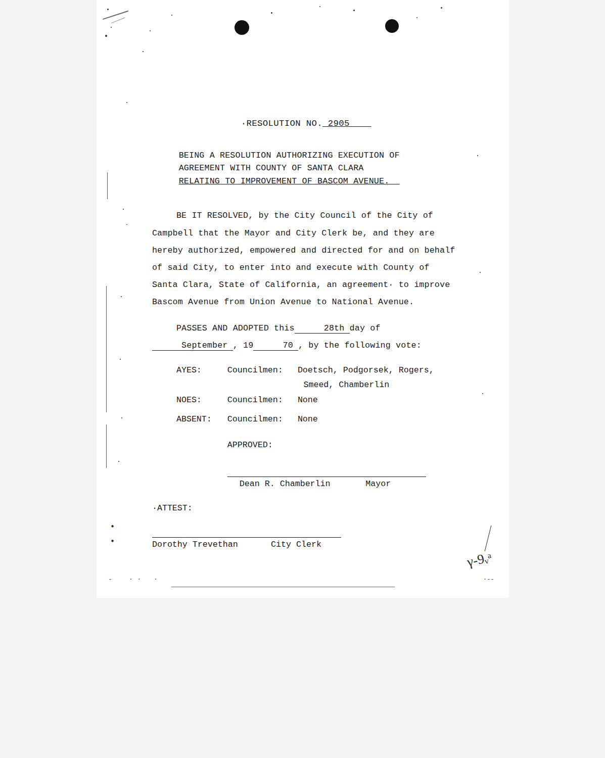·RESOLUTION NO. 2905
BEING A RESOLUTION AUTHORIZING EXECUTION OF
AGREEMENT WITH COUNTY OF SANTA CLARA
RELATING TO IMPROVEMENT OF BASCOM AVENUE.
BE IT RESOLVED, by the City Council of the City of Campbell that the Mayor and City Clerk be, and they are hereby authorized, empowered and directed for and on behalf of said City, to enter into and execute with County of Santa Clara, State of California, an agreement· to improve Bascom Avenue from Union Avenue to National Avenue.
PASSES AND ADOPTED this 28th day of September , 19 70 , by the following vote:
AYES:
Councilmen:
Doetsch, Podgorsek, Rogers, Smeed, Chamberlin
NOES:
Councilmen:
None
ABSENT:
Councilmen:
None
APPROVED:
Dean R. Chamberlin
Mayor
·ATTEST:
Dorothy Trevethan
City Clerk
•
•
γ‑9ᵥᵃ
- · · ·
·‑‑